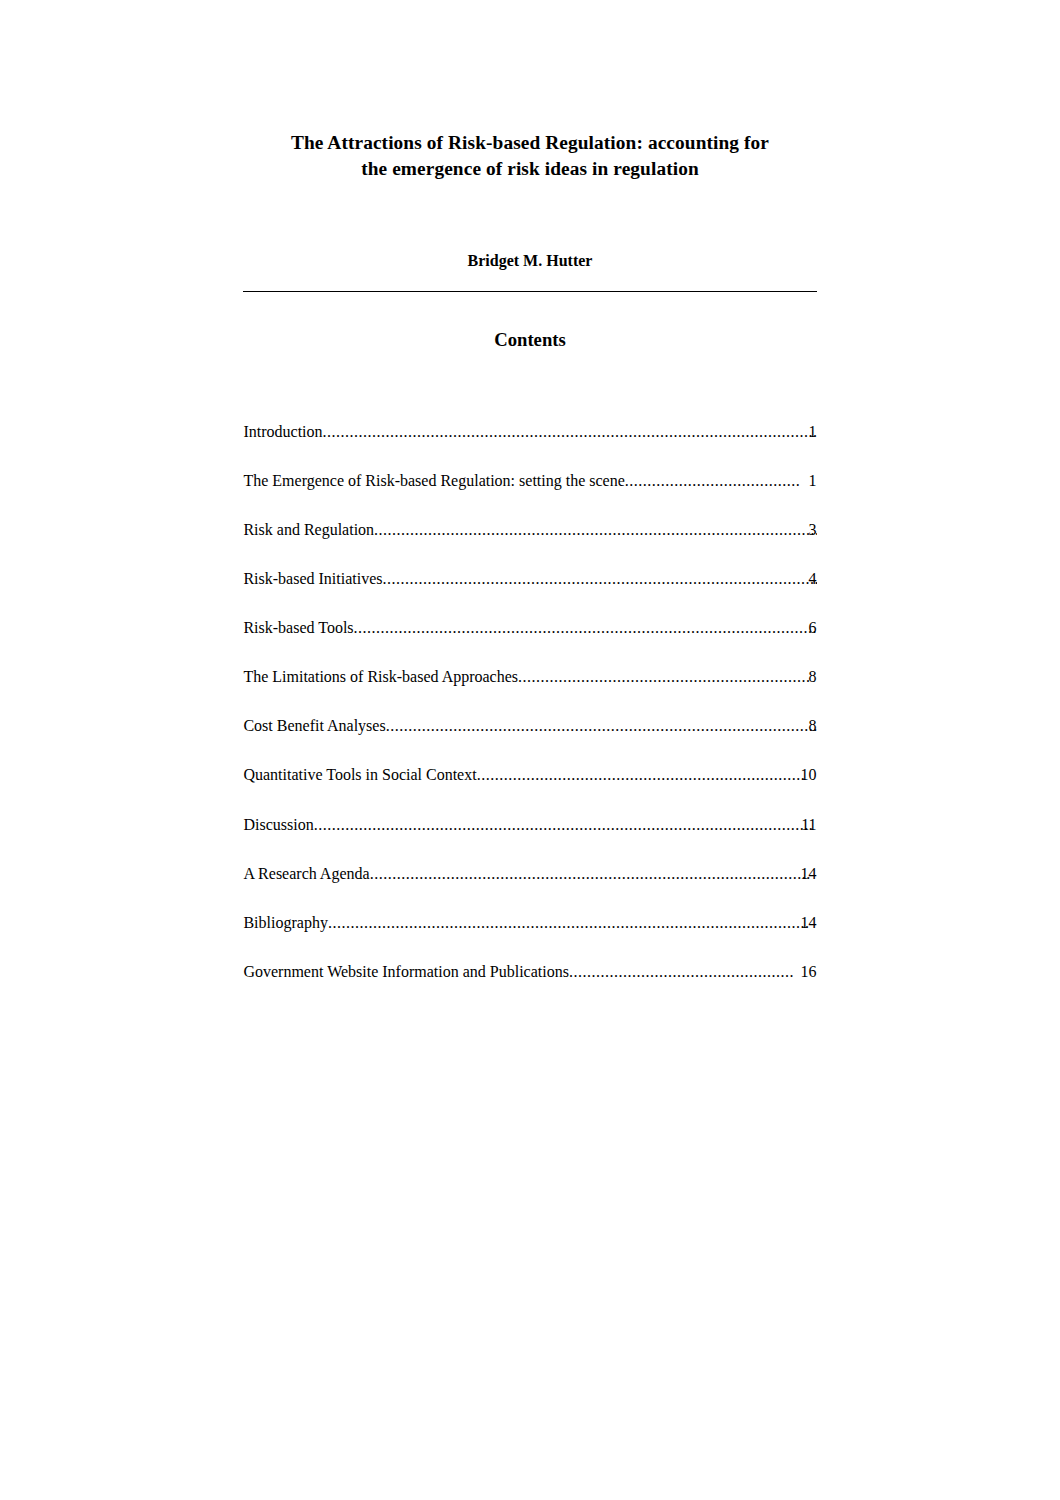The Attractions of Risk-based Regulation: accounting for
the emergence of risk ideas in regulation
Bridget M. Hutter
Contents
1 Introduction..............................................................................................................
1 The Emergence of Risk-based Regulation: setting the scene.......................................
3 Risk and Regulation....................................................................................................
4 Risk-based Initiatives..................................................................................................
6 Risk-based Tools.........................................................................................................
8 The Limitations of Risk-based Approaches.................................................................
8 Cost Benefit Analyses.................................................................................................
10 Quantitative Tools in Social Context.........................................................................
11 Discussion...............................................................................................................
14 A Research Agenda..................................................................................................
14 Bibliography...........................................................................................................
16 Government Website Information and Publications..................................................